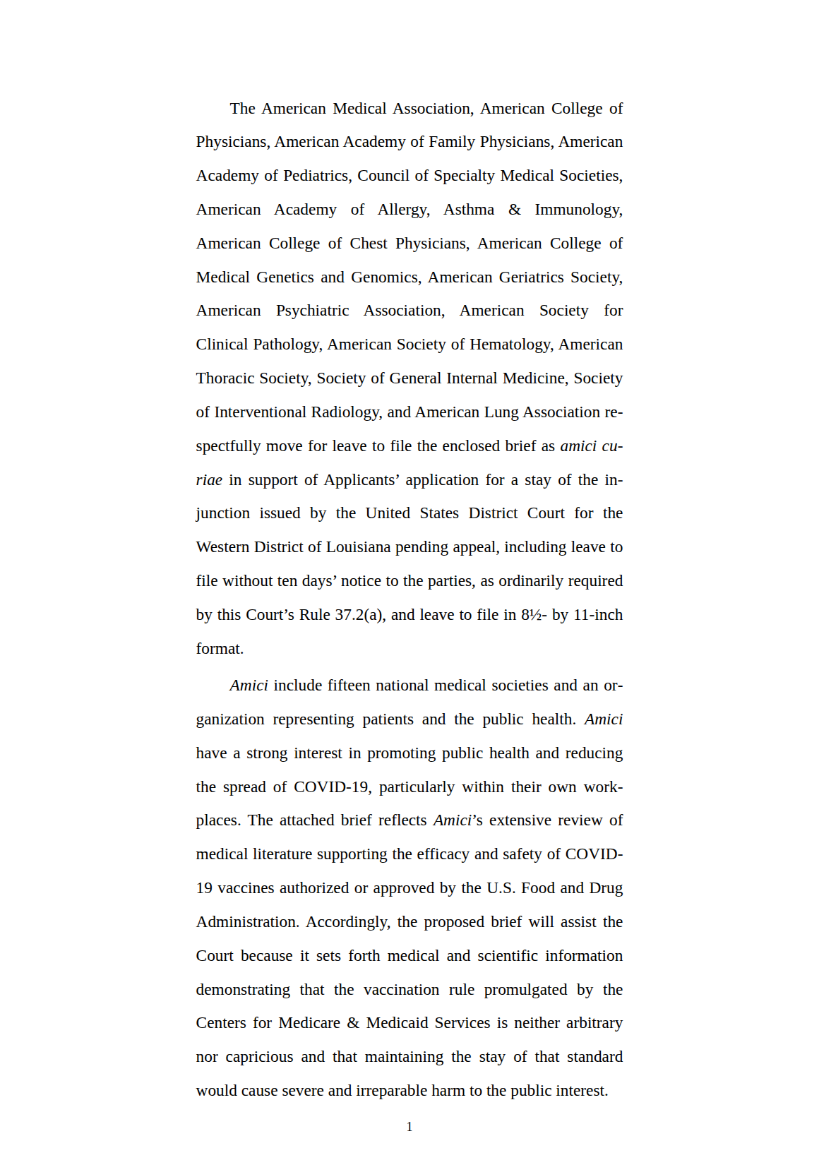The American Medical Association, American College of Physicians, American Academy of Family Physicians, American Academy of Pediatrics, Council of Specialty Medical Societies, American Academy of Allergy, Asthma & Immunology, American College of Chest Physicians, American College of Medical Genetics and Genomics, American Geriatrics Society, American Psychiatric Association, American Society for Clinical Pathology, American Society of Hematology, American Thoracic Society, Society of General Internal Medicine, Society of Interventional Radiology, and American Lung Association respectfully move for leave to file the enclosed brief as amici curiae in support of Applicants’ application for a stay of the injunction issued by the United States District Court for the Western District of Louisiana pending appeal, including leave to file without ten days’ notice to the parties, as ordinarily required by this Court’s Rule 37.2(a), and leave to file in 8½- by 11-inch format.
Amici include fifteen national medical societies and an organization representing patients and the public health. Amici have a strong interest in promoting public health and reducing the spread of COVID-19, particularly within their own workplaces. The attached brief reflects Amici’s extensive review of medical literature supporting the efficacy and safety of COVID-19 vaccines authorized or approved by the U.S. Food and Drug Administration. Accordingly, the proposed brief will assist the Court because it sets forth medical and scientific information demonstrating that the vaccination rule promulgated by the Centers for Medicare & Medicaid Services is neither arbitrary nor capricious and that maintaining the stay of that standard would cause severe and irreparable harm to the public interest.
1